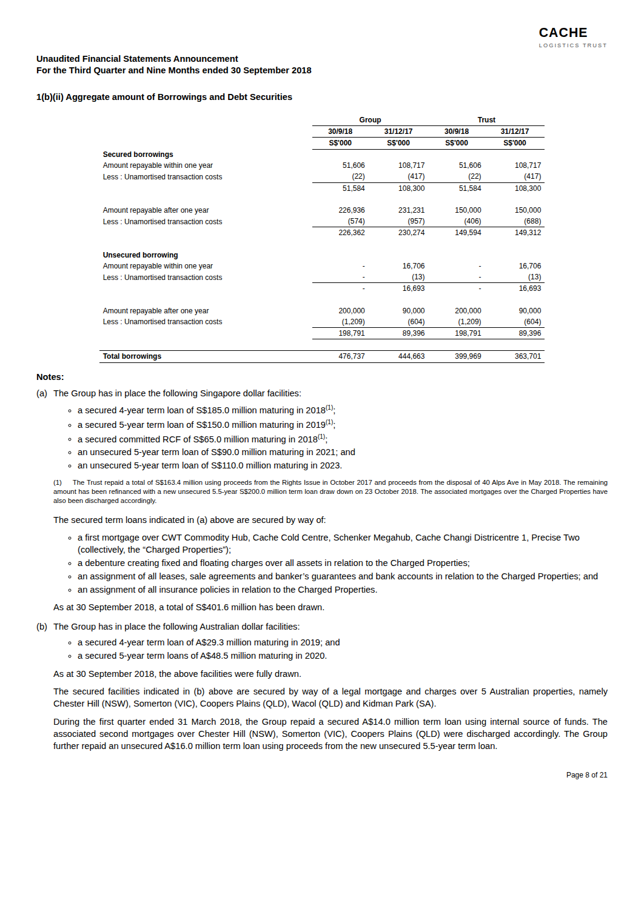CACHE
LOGISTICS TRUST
Unaudited Financial Statements Announcement
For the Third Quarter and Nine Months ended 30 September 2018
1(b)(ii) Aggregate amount of Borrowings and Debt Securities
| | Group | Trust |
| | 30/9/18 | 31/12/17 | 30/9/18 | 31/12/17 |
| | S$'000 | S$'000 | S$'000 | S$'000 |
| Secured borrowings | | | | |
| Amount repayable within one year | 51,606 | 108,717 | 51,606 | 108,717 |
| Less : Unamortised transaction costs | (22) | (417) | (22) | (417) |
| | 51,584 | 108,300 | 51,584 | 108,300 |
| Amount repayable after one year | 226,936 | 231,231 | 150,000 | 150,000 |
| Less : Unamortised transaction costs | (574) | (957) | (406) | (688) |
| | 226,362 | 230,274 | 149,594 | 149,312 |
| Unsecured borrowing | | | | |
| Amount repayable within one year | - | 16,706 | - | 16,706 |
| Less : Unamortised transaction costs | - | (13) | - | (13) |
| | - | 16,693 | - | 16,693 |
| Amount repayable after one year | 200,000 | 90,000 | 200,000 | 90,000 |
| Less : Unamortised transaction costs | (1,209) | (604) | (1,209) | (604) |
| | 198,791 | 89,396 | 198,791 | 89,396 |
| Total borrowings | 476,737 | 444,663 | 399,969 | 363,701 |
Notes:
(a) The Group has in place the following Singapore dollar facilities:
a secured 4-year term loan of S$185.0 million maturing in 2018(1);
a secured 5-year term loan of S$150.0 million maturing in 2019(1);
a secured committed RCF of S$65.0 million maturing in 2018(1);
an unsecured 5-year term loan of S$90.0 million maturing in 2021; and
an unsecured 5-year term loan of S$110.0 million maturing in 2023.
(1) The Trust repaid a total of S$163.4 million using proceeds from the Rights Issue in October 2017 and proceeds from the disposal of 40 Alps Ave in May 2018. The remaining amount has been refinanced with a new unsecured 5.5-year S$200.0 million term loan draw down on 23 October 2018. The associated mortgages over the Charged Properties have also been discharged accordingly.
The secured term loans indicated in (a) above are secured by way of:
a first mortgage over CWT Commodity Hub, Cache Cold Centre, Schenker Megahub, Cache Changi Districentre 1, Precise Two (collectively, the “Charged Properties”);
a debenture creating fixed and floating charges over all assets in relation to the Charged Properties;
an assignment of all leases, sale agreements and banker’s guarantees and bank accounts in relation to the Charged Properties; and
an assignment of all insurance policies in relation to the Charged Properties.
As at 30 September 2018, a total of S$401.6 million has been drawn.
(b) The Group has in place the following Australian dollar facilities:
a secured 4-year term loan of A$29.3 million maturing in 2019; and
a secured 5-year term loans of A$48.5 million maturing in 2020.
As at 30 September 2018, the above facilities were fully drawn.
The secured facilities indicated in (b) above are secured by way of a legal mortgage and charges over 5 Australian properties, namely Chester Hill (NSW), Somerton (VIC), Coopers Plains (QLD), Wacol (QLD) and Kidman Park (SA).
During the first quarter ended 31 March 2018, the Group repaid a secured A$14.0 million term loan using internal source of funds. The associated second mortgages over Chester Hill (NSW), Somerton (VIC), Coopers Plains (QLD) were discharged accordingly. The Group further repaid an unsecured A$16.0 million term loan using proceeds from the new unsecured 5.5-year term loan.
Page 8 of 21